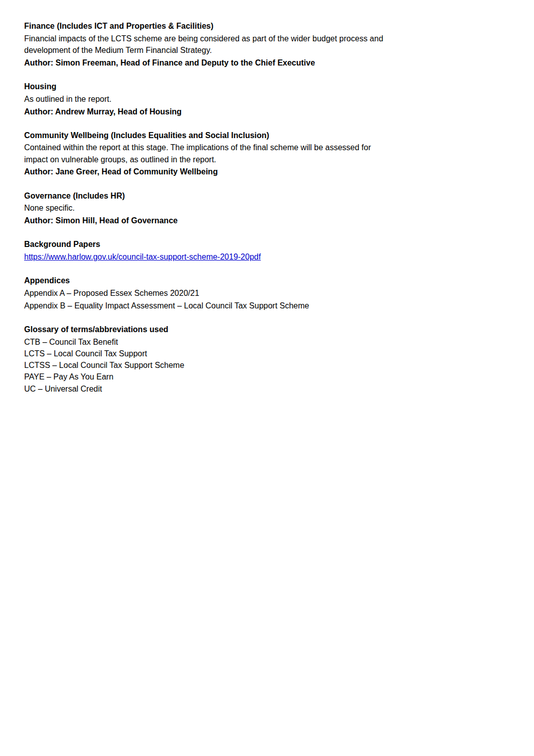Finance (Includes ICT and Properties & Facilities)
Financial impacts of the LCTS scheme are being considered as part of the wider budget process and development of the Medium Term Financial Strategy.
Author: Simon Freeman, Head of Finance and Deputy to the Chief Executive
Housing
As outlined in the report.
Author: Andrew Murray, Head of Housing
Community Wellbeing (Includes Equalities and Social Inclusion)
Contained within the report at this stage. The implications of the final scheme will be assessed for impact on vulnerable groups, as outlined in the report.
Author: Jane Greer, Head of Community Wellbeing
Governance (Includes HR)
None specific.
Author: Simon Hill, Head of Governance
Background Papers
https://www.harlow.gov.uk/council-tax-support-scheme-2019-20pdf
Appendices
Appendix A – Proposed Essex Schemes 2020/21
Appendix B – Equality Impact Assessment – Local Council Tax Support Scheme
Glossary of terms/abbreviations used
CTB – Council Tax Benefit
LCTS – Local Council Tax Support
LCTSS – Local Council Tax Support Scheme
PAYE – Pay As You Earn
UC – Universal Credit